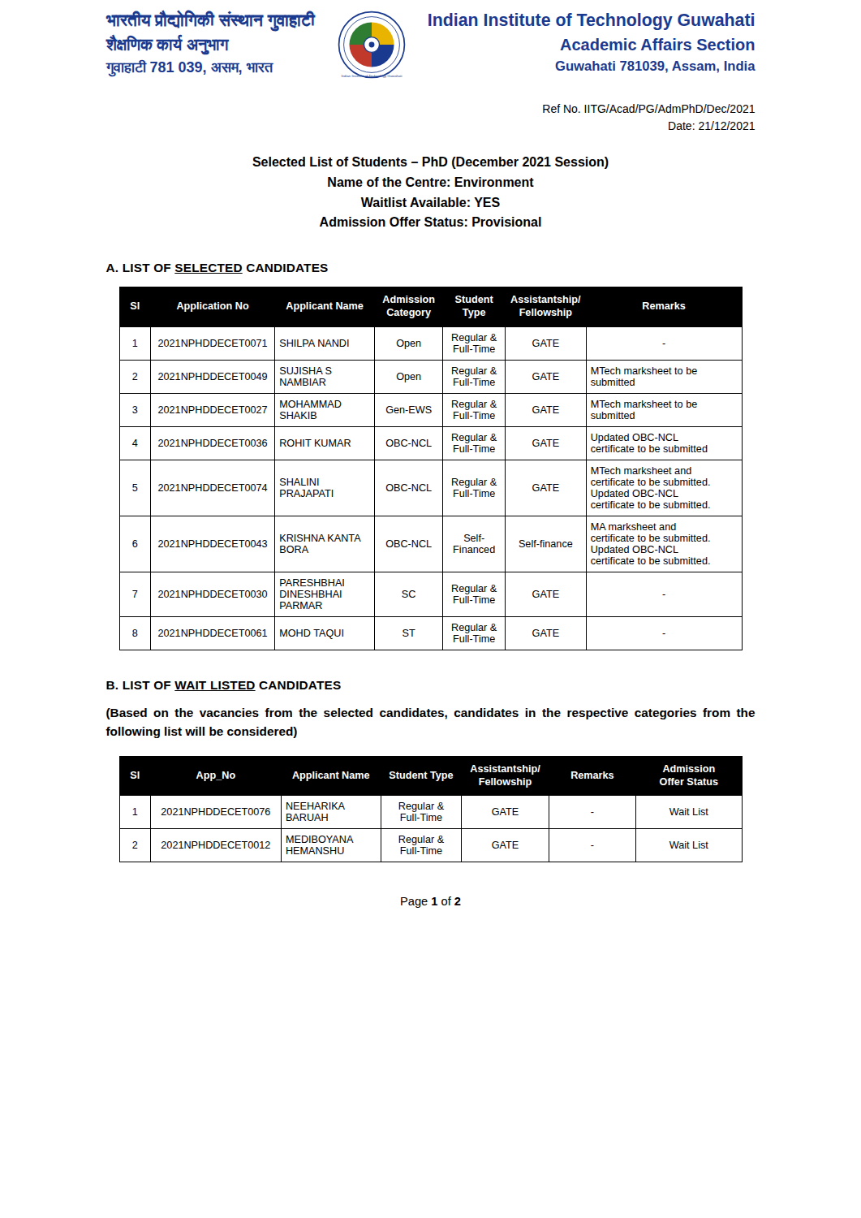भारतीय प्रौद्योगिकी संस्थान गुवाहाटी
शैक्षणिक कार्य अनुभाग
गुवाहाटी 781 039, असम, भारत
Indian Institute of Technology Guwahati
Indian Institute of Technology Guwahati
Academic Affairs Section
Guwahati 781039, Assam, India
Ref No. IITG/Acad/PG/AdmPhD/Dec/2021
Date: 21/12/2021
Selected List of Students – PhD (December 2021 Session)
Name of the Centre: Environment
Waitlist Available: YES
Admission Offer Status: Provisional
A. LIST OF SELECTED CANDIDATES
| Sl | Application No | Applicant Name | Admission Category | Student Type | Assistantship/ Fellowship | Remarks |
| --- | --- | --- | --- | --- | --- | --- |
| 1 | 2021NPHDDECET0071 | SHILPA NANDI | Open | Regular & Full-Time | GATE | - |
| 2 | 2021NPHDDECET0049 | SUJISHA S NAMBIAR | Open | Regular & Full-Time | GATE | MTech marksheet to be submitted |
| 3 | 2021NPHDDECET0027 | MOHAMMAD SHAKIB | Gen-EWS | Regular & Full-Time | GATE | MTech marksheet to be submitted |
| 4 | 2021NPHDDECET0036 | ROHIT KUMAR | OBC-NCL | Regular & Full-Time | GATE | Updated OBC-NCL certificate to be submitted |
| 5 | 2021NPHDDECET0074 | SHALINI PRAJAPATI | OBC-NCL | Regular & Full-Time | GATE | MTech marksheet and certificate to be submitted. Updated OBC-NCL certificate to be submitted. |
| 6 | 2021NPHDDECET0043 | KRISHNA KANTA BORA | OBC-NCL | Self- Financed | Self-finance | MA marksheet and certificate to be submitted. Updated OBC-NCL certificate to be submitted. |
| 7 | 2021NPHDDECET0030 | PARESHBHAI DINESHBHAI PARMAR | SC | Regular & Full-Time | GATE | - |
| 8 | 2021NPHDDECET0061 | MOHD TAQUI | ST | Regular & Full-Time | GATE | - |
B. LIST OF WAIT LISTED CANDIDATES
(Based on the vacancies from the selected candidates, candidates in the respective categories from the following list will be considered)
| Sl | App_No | Applicant Name | Student Type | Assistantship/ Fellowship | Remarks | Admission Offer Status |
| --- | --- | --- | --- | --- | --- | --- |
| 1 | 2021NPHDDECET0076 | NEEHARIKA BARUAH | Regular & Full-Time | GATE | - | Wait List |
| 2 | 2021NPHDDECET0012 | MEDIBOYANA HEMANSHU | Regular & Full-Time | GATE | - | Wait List |
Page 1 of 2